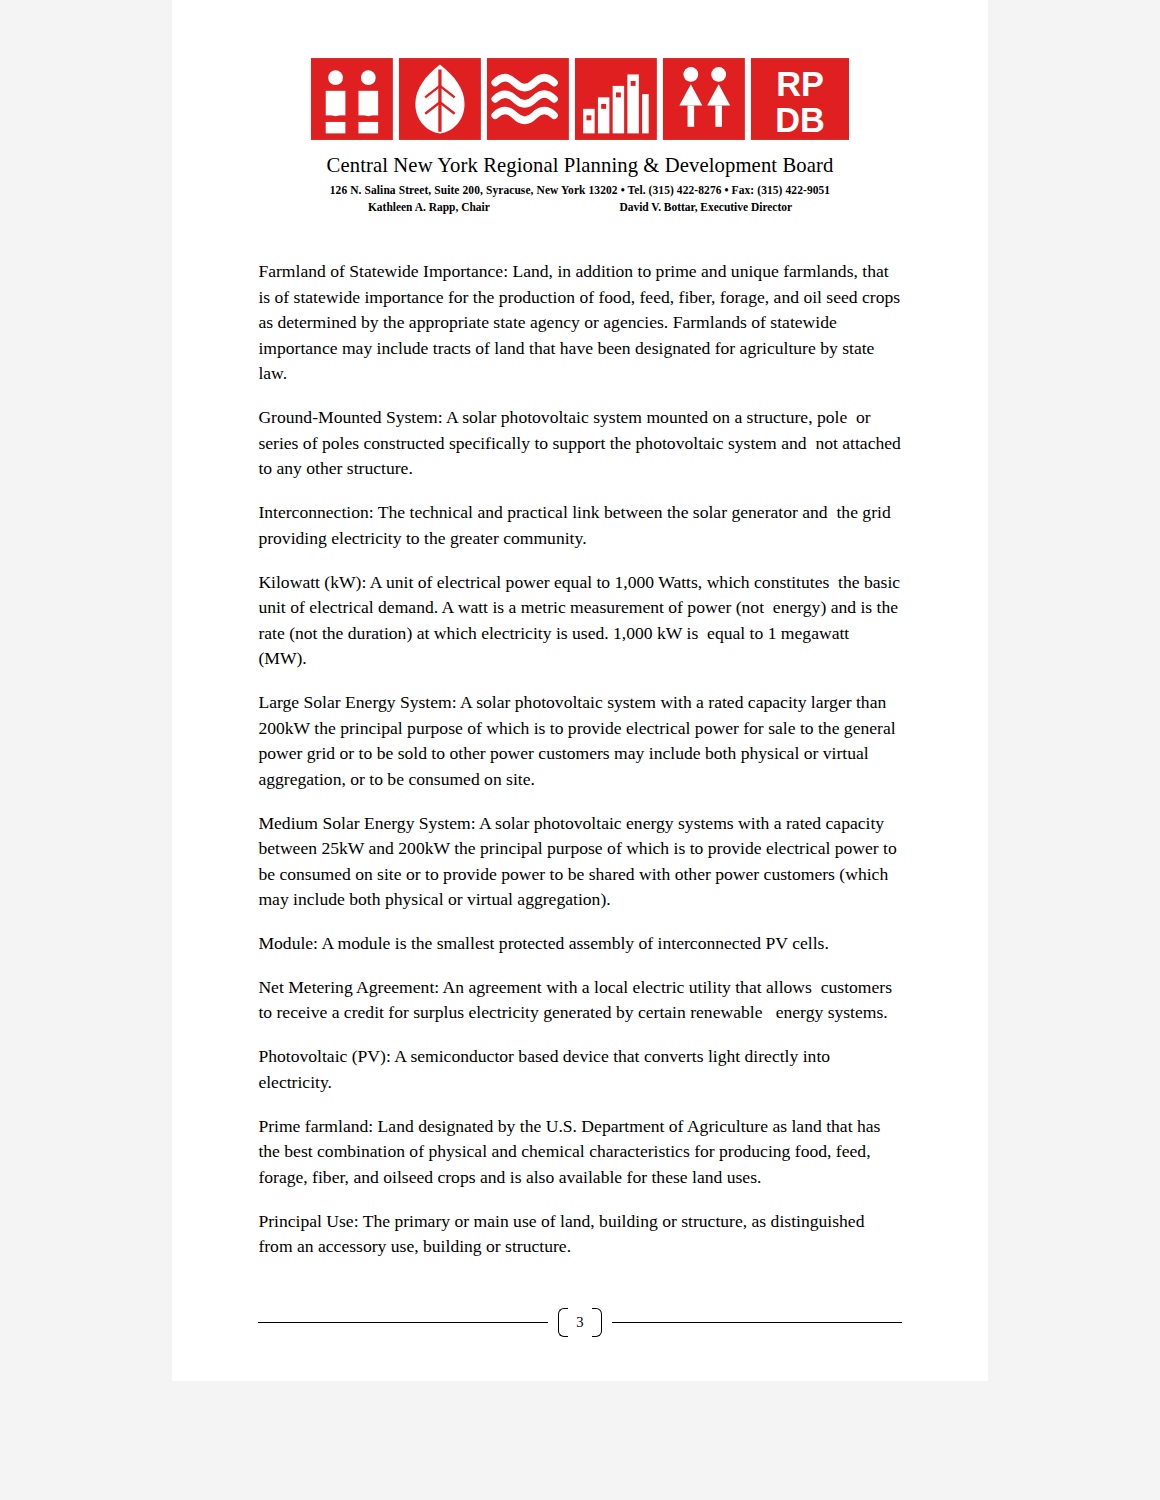RP DB
Central New York Regional Planning & Development Board
126 N. Salina Street, Suite 200, Syracuse, New York 13202 • Tel. (315) 422-8276 • Fax: (315) 422-9051
Kathleen A. Rapp, Chair David V. Bottar, Executive Director
Farmland of Statewide Importance: Land, in addition to prime and unique farmlands, that is of statewide importance for the production of food, feed, fiber, forage, and oil seed crops as determined by the appropriate state agency or agencies. Farmlands of statewide importance may include tracts of land that have been designated for agriculture by state law.
Ground-Mounted System: A solar photovoltaic system mounted on a structure, pole or series of poles constructed specifically to support the photovoltaic system and not attached to any other structure.
Interconnection: The technical and practical link between the solar generator and the grid providing electricity to the greater community.
Kilowatt (kW): A unit of electrical power equal to 1,000 Watts, which constitutes the basic unit of electrical demand. A watt is a metric measurement of power (not energy) and is the rate (not the duration) at which electricity is used. 1,000 kW is equal to 1 megawatt (MW).
Large Solar Energy System: A solar photovoltaic system with a rated capacity larger than 200kW the principal purpose of which is to provide electrical power for sale to the general power grid or to be sold to other power customers may include both physical or virtual aggregation, or to be consumed on site.
Medium Solar Energy System: A solar photovoltaic energy systems with a rated capacity between 25kW and 200kW the principal purpose of which is to provide electrical power to be consumed on site or to provide power to be shared with other power customers (which may include both physical or virtual aggregation).
Module: A module is the smallest protected assembly of interconnected PV cells.
Net Metering Agreement: An agreement with a local electric utility that allows customers to receive a credit for surplus electricity generated by certain renewable energy systems.
Photovoltaic (PV): A semiconductor based device that converts light directly into electricity.
Prime farmland: Land designated by the U.S. Department of Agriculture as land that has the best combination of physical and chemical characteristics for producing food, feed, forage, fiber, and oilseed crops and is also available for these land uses.
Principal Use: The primary or main use of land, building or structure, as distinguished from an accessory use, building or structure.
3